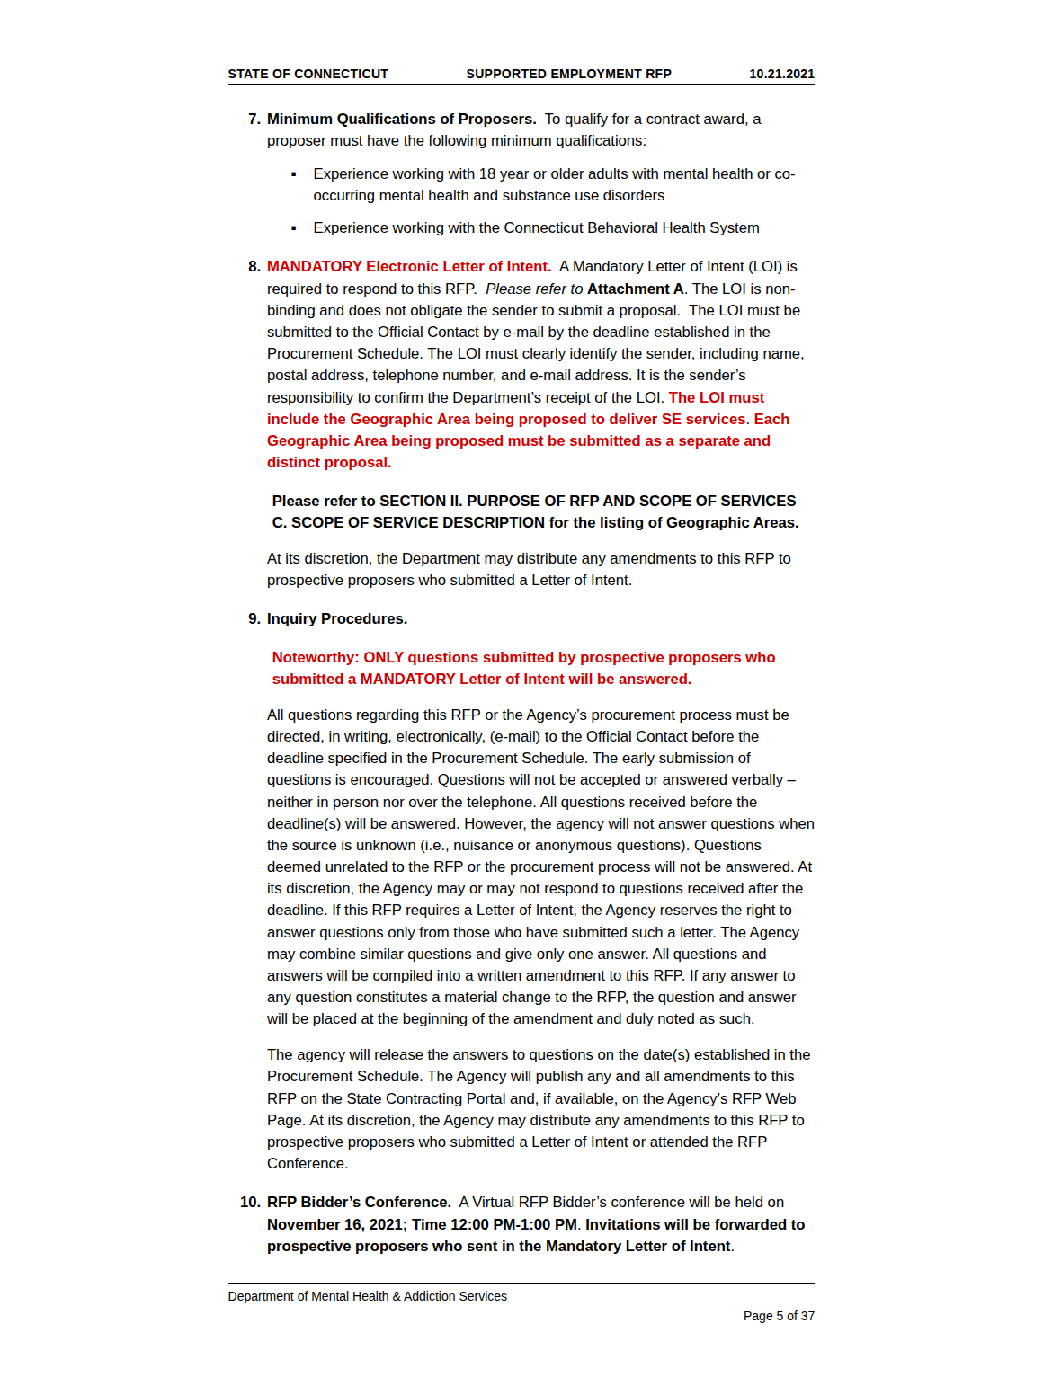STATE OF CONNECTICUT
SUPPORTED EMPLOYMENT RFP
10.21.2021
7. Minimum Qualifications of Proposers. To qualify for a contract award, a proposer must have the following minimum qualifications:
Experience working with 18 year or older adults with mental health or co-occurring mental health and substance use disorders
Experience working with the Connecticut Behavioral Health System
8. MANDATORY Electronic Letter of Intent. A Mandatory Letter of Intent (LOI) is required to respond to this RFP. Please refer to Attachment A. The LOI is non-binding and does not obligate the sender to submit a proposal. The LOI must be submitted to the Official Contact by e-mail by the deadline established in the Procurement Schedule. The LOI must clearly identify the sender, including name, postal address, telephone number, and e-mail address. It is the sender’s responsibility to confirm the Department’s receipt of the LOI. The LOI must include the Geographic Area being proposed to deliver SE services. Each Geographic Area being proposed must be submitted as a separate and distinct proposal.
Please refer to SECTION II. PURPOSE OF RFP AND SCOPE OF SERVICES C. SCOPE OF SERVICE DESCRIPTION for the listing of Geographic Areas.
At its discretion, the Department may distribute any amendments to this RFP to prospective proposers who submitted a Letter of Intent.
9. Inquiry Procedures.
Noteworthy: ONLY questions submitted by prospective proposers who submitted a MANDATORY Letter of Intent will be answered.
All questions regarding this RFP or the Agency’s procurement process must be directed, in writing, electronically, (e-mail) to the Official Contact before the deadline specified in the Procurement Schedule. The early submission of questions is encouraged. Questions will not be accepted or answered verbally – neither in person nor over the telephone. All questions received before the deadline(s) will be answered. However, the agency will not answer questions when the source is unknown (i.e., nuisance or anonymous questions). Questions deemed unrelated to the RFP or the procurement process will not be answered. At its discretion, the Agency may or may not respond to questions received after the deadline. If this RFP requires a Letter of Intent, the Agency reserves the right to answer questions only from those who have submitted such a letter. The Agency may combine similar questions and give only one answer. All questions and answers will be compiled into a written amendment to this RFP. If any answer to any question constitutes a material change to the RFP, the question and answer will be placed at the beginning of the amendment and duly noted as such.
The agency will release the answers to questions on the date(s) established in the Procurement Schedule. The Agency will publish any and all amendments to this RFP on the State Contracting Portal and, if available, on the Agency’s RFP Web Page. At its discretion, the Agency may distribute any amendments to this RFP to prospective proposers who submitted a Letter of Intent or attended the RFP Conference.
10. RFP Bidder’s Conference. A Virtual RFP Bidder’s conference will be held on November 16, 2021; Time 12:00 PM-1:00 PM. Invitations will be forwarded to prospective proposers who sent in the Mandatory Letter of Intent.
Department of Mental Health & Addiction Services
Page 5 of 37